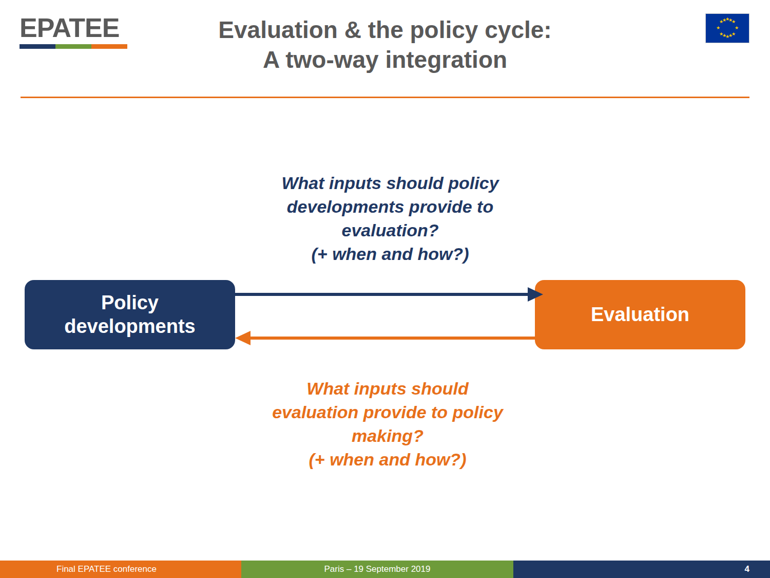EPATEE
★ ★ ★ ★ ★ ★ ★ ★ ★ ★ ★ ★
Evaluation & the policy cycle:
A two-way integration
What inputs should policy developments provide to evaluation?
(+ when and how?)
Policy
developments
Evaluation
What inputs should evaluation provide to policy making?
(+ when and how?)
Final EPATEE conference
Paris – 19 September 2019
4